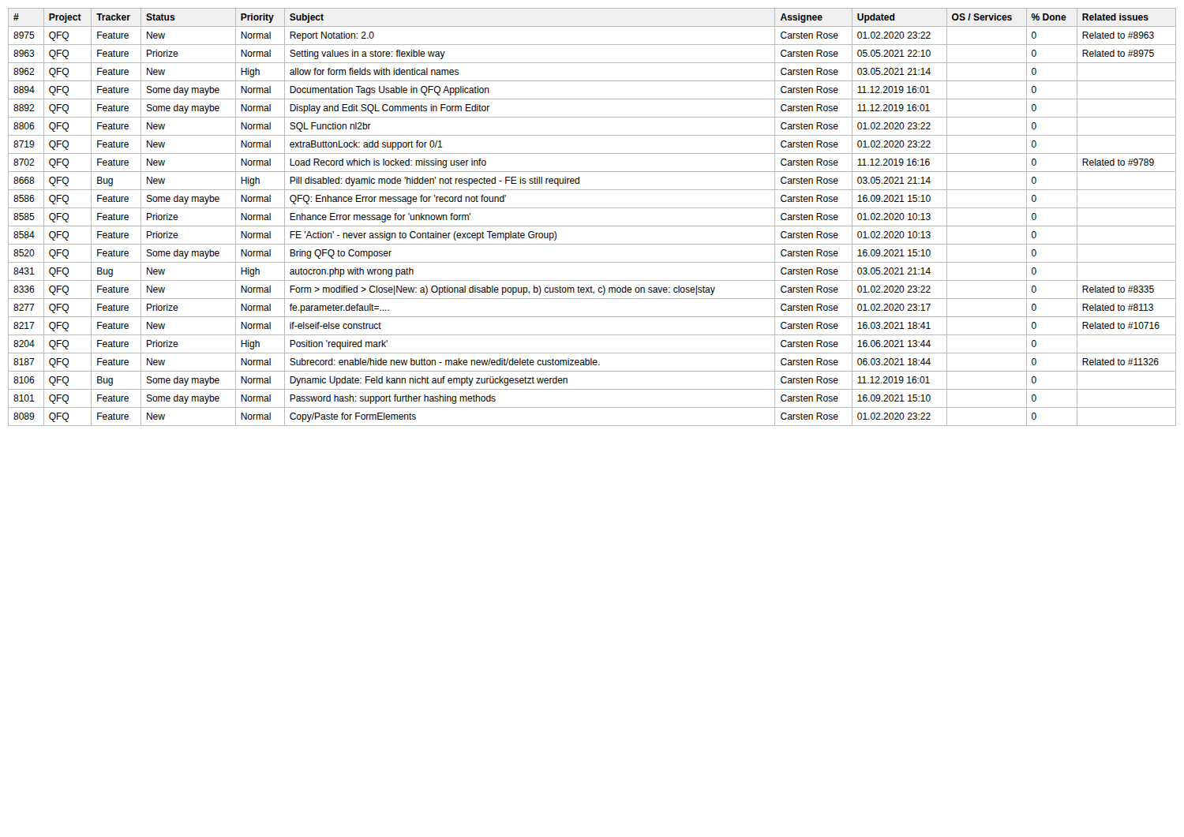| # | Project | Tracker | Status | Priority | Subject | Assignee | Updated | OS / Services | % Done | Related issues |
| --- | --- | --- | --- | --- | --- | --- | --- | --- | --- | --- |
| 8975 | QFQ | Feature | New | Normal | Report Notation: 2.0 | Carsten Rose | 01.02.2020 23:22 | | 0 | Related to #8963 |
| 8963 | QFQ | Feature | Priorize | Normal | Setting values in a store: flexible way | Carsten Rose | 05.05.2021 22:10 | | 0 | Related to #8975 |
| 8962 | QFQ | Feature | New | High | allow for form fields with identical names | Carsten Rose | 03.05.2021 21:14 | | 0 | |
| 8894 | QFQ | Feature | Some day maybe | Normal | Documentation Tags Usable in QFQ Application | Carsten Rose | 11.12.2019 16:01 | | 0 | |
| 8892 | QFQ | Feature | Some day maybe | Normal | Display and Edit SQL Comments in Form Editor | Carsten Rose | 11.12.2019 16:01 | | 0 | |
| 8806 | QFQ | Feature | New | Normal | SQL Function nl2br | Carsten Rose | 01.02.2020 23:22 | | 0 | |
| 8719 | QFQ | Feature | New | Normal | extraButtonLock: add support for 0/1 | Carsten Rose | 01.02.2020 23:22 | | 0 | |
| 8702 | QFQ | Feature | New | Normal | Load Record which is locked: missing user info | Carsten Rose | 11.12.2019 16:16 | | 0 | Related to #9789 |
| 8668 | QFQ | Bug | New | High | Pill disabled: dyamic mode 'hidden' not respected - FE is still required | Carsten Rose | 03.05.2021 21:14 | | 0 | |
| 8586 | QFQ | Feature | Some day maybe | Normal | QFQ: Enhance Error message for 'record not found' | Carsten Rose | 16.09.2021 15:10 | | 0 | |
| 8585 | QFQ | Feature | Priorize | Normal | Enhance Error message for 'unknown form' | Carsten Rose | 01.02.2020 10:13 | | 0 | |
| 8584 | QFQ | Feature | Priorize | Normal | FE 'Action' - never assign to Container (except Template Group) | Carsten Rose | 01.02.2020 10:13 | | 0 | |
| 8520 | QFQ | Feature | Some day maybe | Normal | Bring QFQ to Composer | Carsten Rose | 16.09.2021 15:10 | | 0 | |
| 8431 | QFQ | Bug | New | High | autocron.php with wrong path | Carsten Rose | 03.05.2021 21:14 | | 0 | |
| 8336 | QFQ | Feature | New | Normal | Form > modified > Close/New: a) Optional disable popup, b) custom text, c) mode on save: close/stay | Carsten Rose | 01.02.2020 23:22 | | 0 | Related to #8335 |
| 8277 | QFQ | Feature | Priorize | Normal | fe.parameter.default=.... | Carsten Rose | 01.02.2020 23:17 | | 0 | Related to #8113 |
| 8217 | QFQ | Feature | New | Normal | if-elseif-else construct | Carsten Rose | 16.03.2021 18:41 | | 0 | Related to #10716 |
| 8204 | QFQ | Feature | Priorize | High | Position 'required mark' | Carsten Rose | 16.06.2021 13:44 | | 0 | |
| 8187 | QFQ | Feature | New | Normal | Subrecord: enable/hide new button - make new/edit/delete customizeable. | Carsten Rose | 06.03.2021 18:44 | | 0 | Related to #11326 |
| 8106 | QFQ | Bug | Some day maybe | Normal | Dynamic Update: Feld kann nicht auf empty zurückgesetzt werden | Carsten Rose | 11.12.2019 16:01 | | 0 | |
| 8101 | QFQ | Feature | Some day maybe | Normal | Password hash: support further hashing methods | Carsten Rose | 16.09.2021 15:10 | | 0 | |
| 8089 | QFQ | Feature | New | Normal | Copy/Paste for FormElements | Carsten Rose | 01.02.2020 23:22 | | 0 | |